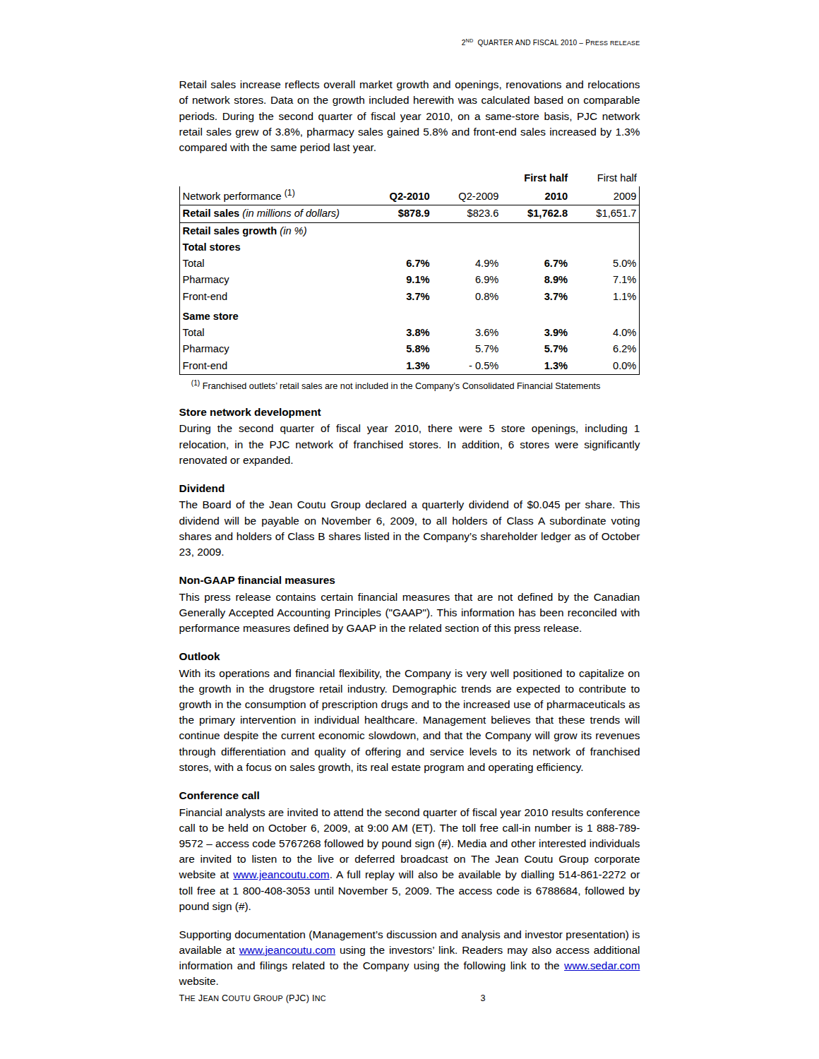2ND QUARTER AND FISCAL 2010 – PRESS RELEASE
Retail sales increase reflects overall market growth and openings, renovations and relocations of network stores. Data on the growth included herewith was calculated based on comparable periods. During the second quarter of fiscal year 2010, on a same-store basis, PJC network retail sales grew of 3.8%, pharmacy sales gained 5.8% and front-end sales increased by 1.3% compared with the same period last year.
| | | | First half | First half |
| Network performance (1) | Q2-2010 | Q2-2009 | 2010 | 2009 |
| Retail sales (in millions of dollars) | $878.9 | $823.6 | $1,762.8 | $1,651.7 |
| Retail sales growth (in %) | | | | |
| Total stores | | | | |
| Total | 6.7% | 4.9% | 6.7% | 5.0% |
| Pharmacy | 9.1% | 6.9% | 8.9% | 7.1% |
| Front-end | 3.7% | 0.8% | 3.7% | 1.1% |
| Same store | | | | |
| Total | 3.8% | 3.6% | 3.9% | 4.0% |
| Pharmacy | 5.8% | 5.7% | 5.7% | 6.2% |
| Front-end | 1.3% | - 0.5% | 1.3% | 0.0% |
(1) Franchised outlets’ retail sales are not included in the Company’s Consolidated Financial Statements
Store network development
During the second quarter of fiscal year 2010, there were 5 store openings, including 1 relocation, in the PJC network of franchised stores. In addition, 6 stores were significantly renovated or expanded.
Dividend
The Board of the Jean Coutu Group declared a quarterly dividend of $0.045 per share. This dividend will be payable on November 6, 2009, to all holders of Class A subordinate voting shares and holders of Class B shares listed in the Company’s shareholder ledger as of October 23, 2009.
Non-GAAP financial measures
This press release contains certain financial measures that are not defined by the Canadian Generally Accepted Accounting Principles ("GAAP"). This information has been reconciled with performance measures defined by GAAP in the related section of this press release.
Outlook
With its operations and financial flexibility, the Company is very well positioned to capitalize on the growth in the drugstore retail industry. Demographic trends are expected to contribute to growth in the consumption of prescription drugs and to the increased use of pharmaceuticals as the primary intervention in individual healthcare. Management believes that these trends will continue despite the current economic slowdown, and that the Company will grow its revenues through differentiation and quality of offering and service levels to its network of franchised stores, with a focus on sales growth, its real estate program and operating efficiency.
Conference call
Financial analysts are invited to attend the second quarter of fiscal year 2010 results conference call to be held on October 6, 2009, at 9:00 AM (ET). The toll free call-in number is 1 888-789-9572 – access code 5767268 followed by pound sign (#). Media and other interested individuals are invited to listen to the live or deferred broadcast on The Jean Coutu Group corporate website at www.jeancoutu.com. A full replay will also be available by dialling 514-861-2272 or toll free at 1 800-408-3053 until November 5, 2009. The access code is 6788684, followed by pound sign (#).
Supporting documentation (Management’s discussion and analysis and investor presentation) is available at www.jeancoutu.com using the investors’ link. Readers may also access additional information and filings related to the Company using the following link to the www.sedar.com website.
THE JEAN COUTU GROUP (PJC) INC
3